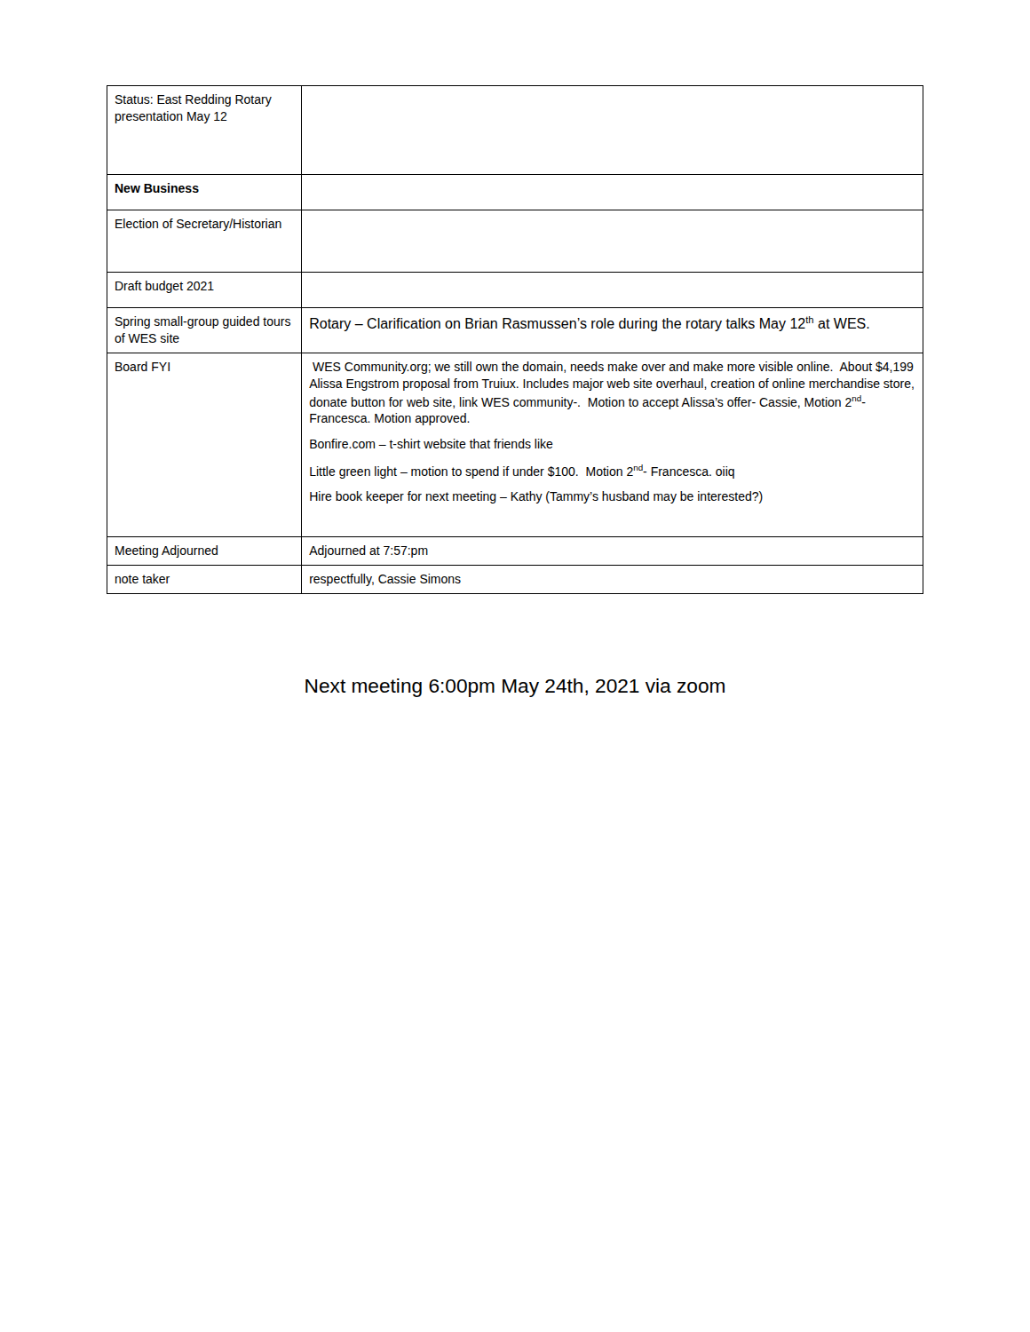| Status: East Redding Rotary presentation May 12 | |
| New Business | |
| Election of Secretary/Historian | |
| Draft budget 2021 | |
| Spring small-group guided tours of WES site | Rotary – Clarification on Brian Rasmussen’s role during the rotary talks May 12 th at WES. |
| Board FYI | WES Community.org; we still own the domain, needs make over and make more visible online. About $4,199 Alissa Engstrom proposal from Truiux. Includes major web site overhaul, creation of online merchandise store, donate button for web site, link WES community-. Motion to accept Alissa’s offer- Cassie, Motion 2 nd - Francesca. Motion approved. Bonfire.com – t-shirt website that friends like Little green light – motion to spend if under $100. Motion 2 nd - Francesca. oiiq Hire book keeper for next meeting – Kathy (Tammy’s husband may be interested?) |
| Meeting Adjourned | Adjourned at 7:57:pm |
| note taker | respectfully, Cassie Simons |
Next meeting 6:00pm May 24th, 2021 via zoom